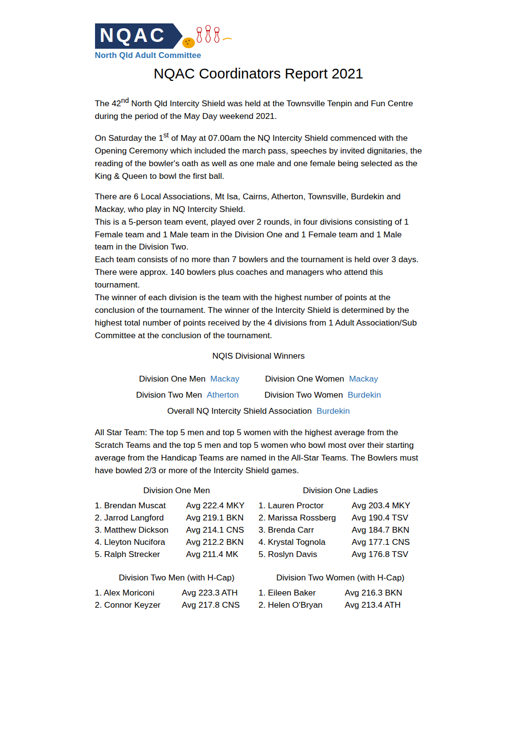NQAC
North Qld Adult Committee
NQAC Coordinators Report 2021
The 42nd North Qld Intercity Shield was held at the Townsville Tenpin and Fun Centre during the period of the May Day weekend 2021.
On Saturday the 1st of May at 07.00am the NQ Intercity Shield commenced with the Opening Ceremony which included the march pass, speeches by invited dignitaries, the reading of the bowler's oath as well as one male and one female being selected as the King & Queen to bowl the first ball.
There are 6 Local Associations, Mt Isa, Cairns, Atherton, Townsville, Burdekin and Mackay, who play in NQ Intercity Shield.
This is a 5-person team event, played over 2 rounds, in four divisions consisting of 1 Female team and 1 Male team in the Division One and 1 Female team and 1 Male team in the Division Two.
Each team consists of no more than 7 bowlers and the tournament is held over 3 days.
There were approx. 140 bowlers plus coaches and managers who attend this tournament.
The winner of each division is the team with the highest number of points at the conclusion of the tournament. The winner of the Intercity Shield is determined by the highest total number of points received by the 4 divisions from 1 Adult Association/Sub Committee at the conclusion of the tournament.
NQIS Divisional Winners
Division One Men Mackay Division One Women Mackay
Division Two Men Atherton Division Two Women Burdekin
Overall NQ Intercity Shield Association Burdekin
All Star Team: The top 5 men and top 5 women with the highest average from the Scratch Teams and the top 5 men and top 5 women who bowl most over their starting average from the Handicap Teams are named in the All-Star Teams. The Bowlers must have bowled 2/3 or more of the Intercity Shield games.
| Division One Men | Division One Ladies |
| --- | --- |
| / 1. Brendan Muscat / Avg 222.4 MKY / / 2. Jarrod Langford / Avg 219.1 BKN / / 3. Matthew Dickson / Avg 214.1 CNS / / 4. Lleyton Nucifora / Avg 212.2 BKN / / 5. Ralph Strecker / Avg 211.4 MK / | / 1. Lauren Proctor / Avg 203.4 MKY / / 2. Marissa Rossberg / Avg 190.4 TSV / / 3. Brenda Carr / Avg 184.7 BKN / / 4. Krystal Tognola / Avg 177.1 CNS / / 5. Roslyn Davis / Avg 176.8 TSV / |
| Division Two Men (with H-Cap) | Division Two Women (with H-Cap) |
| / 1. Alex Moriconi / Avg 223.3 ATH / / 2. Connor Keyzer / Avg 217.8 CNS / | / 1. Eileen Baker / Avg 216.3 BKN / / 2. Helen O'Bryan / Avg 213.4 ATH / |